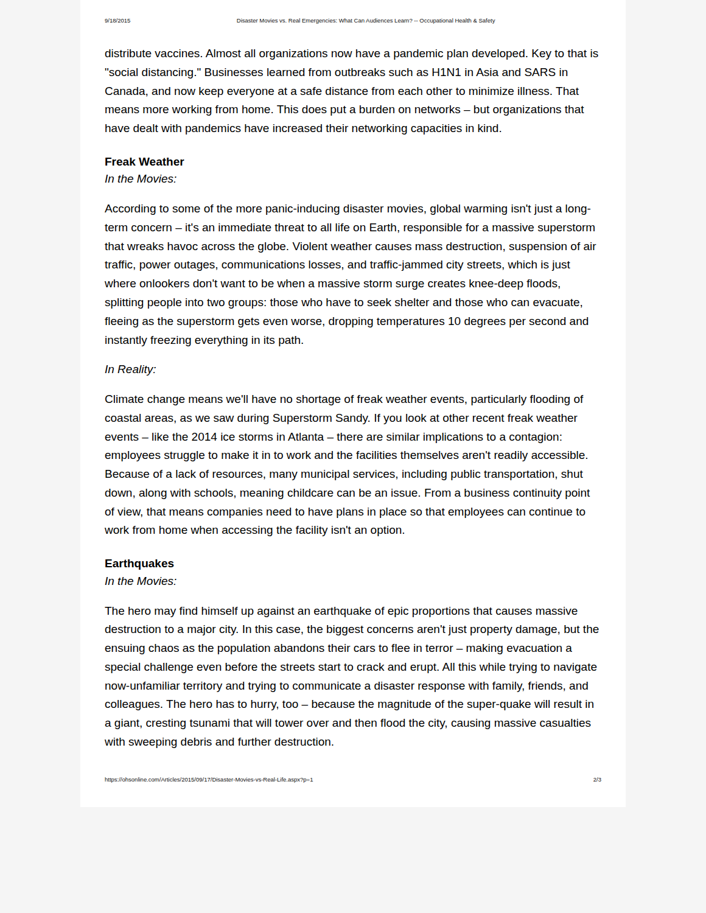9/18/2015 Disaster Movies vs. Real Emergencies: What Can Audiences Learn? -- Occupational Health & Safety
distribute vaccines. Almost all organizations now have a pandemic plan developed. Key to that is "social distancing." Businesses learned from outbreaks such as H1N1 in Asia and SARS in Canada, and now keep everyone at a safe distance from each other to minimize illness. That means more working from home. This does put a burden on networks – but organizations that have dealt with pandemics have increased their networking capacities in kind.
Freak Weather
In the Movies:
According to some of the more panic-inducing disaster movies, global warming isn't just a long-term concern – it's an immediate threat to all life on Earth, responsible for a massive superstorm that wreaks havoc across the globe. Violent weather causes mass destruction, suspension of air traffic, power outages, communications losses, and traffic-jammed city streets, which is just where onlookers don't want to be when a massive storm surge creates knee-deep floods, splitting people into two groups: those who have to seek shelter and those who can evacuate, fleeing as the superstorm gets even worse, dropping temperatures 10 degrees per second and instantly freezing everything in its path.
In Reality:
Climate change means we'll have no shortage of freak weather events, particularly flooding of coastal areas, as we saw during Superstorm Sandy. If you look at other recent freak weather events – like the 2014 ice storms in Atlanta – there are similar implications to a contagion: employees struggle to make it in to work and the facilities themselves aren't readily accessible. Because of a lack of resources, many municipal services, including public transportation, shut down, along with schools, meaning childcare can be an issue. From a business continuity point of view, that means companies need to have plans in place so that employees can continue to work from home when accessing the facility isn't an option.
Earthquakes
In the Movies:
The hero may find himself up against an earthquake of epic proportions that causes massive destruction to a major city. In this case, the biggest concerns aren't just property damage, but the ensuing chaos as the population abandons their cars to flee in terror – making evacuation a special challenge even before the streets start to crack and erupt. All this while trying to navigate now-unfamiliar territory and trying to communicate a disaster response with family, friends, and colleagues. The hero has to hurry, too – because the magnitude of the super-quake will result in a giant, cresting tsunami that will tower over and then flood the city, causing massive casualties with sweeping debris and further destruction.
https://ohsonline.com/Articles/2015/09/17/Disaster-Movies-vs-Real-Life.aspx?p=1 2/3